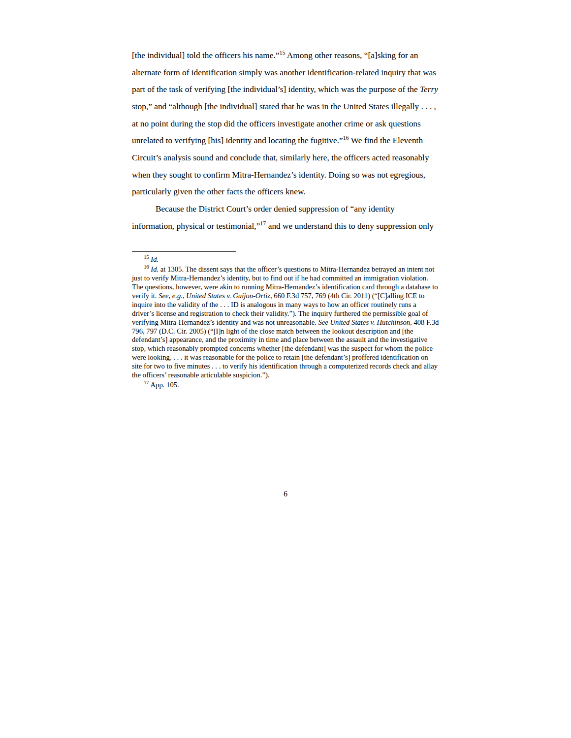[the individual] told the officers his name.”15 Among other reasons, “[a]sking for an alternate form of identification simply was another identification-related inquiry that was part of the task of verifying [the individual’s] identity, which was the purpose of the Terry stop,” and “although [the individual] stated that he was in the United States illegally . . . , at no point during the stop did the officers investigate another crime or ask questions unrelated to verifying [his] identity and locating the fugitive.”16 We find the Eleventh Circuit’s analysis sound and conclude that, similarly here, the officers acted reasonably when they sought to confirm Mitra-Hernandez’s identity. Doing so was not egregious, particularly given the other facts the officers knew.
Because the District Court’s order denied suppression of “any identity information, physical or testimonial,”17 and we understand this to deny suppression only
15 Id.
16 Id. at 1305. The dissent says that the officer’s questions to Mitra-Hernandez betrayed an intent not just to verify Mitra-Hernandez’s identity, but to find out if he had committed an immigration violation. The questions, however, were akin to running Mitra-Hernandez’s identification card through a database to verify it. See, e.g., United States v. Guijon-Ortiz, 660 F.3d 757, 769 (4th Cir. 2011) (“[C]alling ICE to inquire into the validity of the . . . ID is analogous in many ways to how an officer routinely runs a driver’s license and registration to check their validity.”). The inquiry furthered the permissible goal of verifying Mitra-Hernandez’s identity and was not unreasonable. See United States v. Hutchinson, 408 F.3d 796, 797 (D.C. Cir. 2005) (“[I]n light of the close match between the lookout description and [the defendant’s] appearance, and the proximity in time and place between the assault and the investigative stop, which reasonably prompted concerns whether [the defendant] was the suspect for whom the police were looking, . . . it was reasonable for the police to retain [the defendant’s] proffered identification on site for two to five minutes . . . to verify his identification through a computerized records check and allay the officers’ reasonable articulable suspicion.”).
17 App. 105.
6